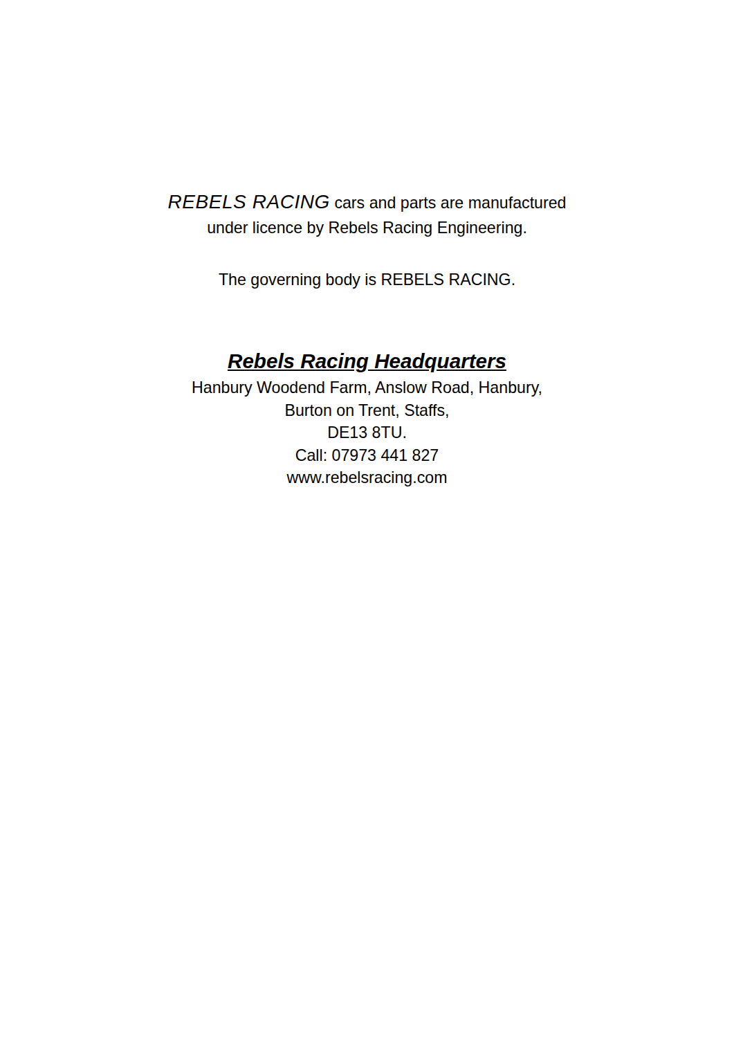REBELS RACING cars and parts are manufactured
under licence by Rebels Racing Engineering.
The governing body is REBELS RACING.
Rebels Racing Headquarters
Hanbury Woodend Farm, Anslow Road, Hanbury,
Burton on Trent, Staffs,
DE13 8TU.
Call: 07973 441 827
www.rebelsracing.com